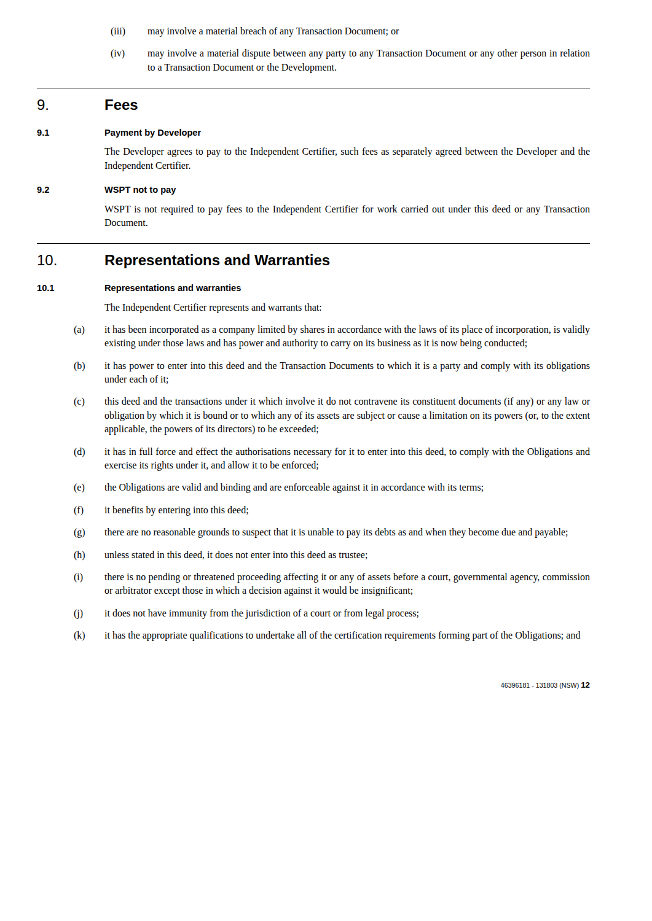(iii) may involve a material breach of any Transaction Document; or
(iv) may involve a material dispute between any party to any Transaction Document or any other person in relation to a Transaction Document or the Development.
9. Fees
9.1 Payment by Developer
The Developer agrees to pay to the Independent Certifier, such fees as separately agreed between the Developer and the Independent Certifier.
9.2 WSPT not to pay
WSPT is not required to pay fees to the Independent Certifier for work carried out under this deed or any Transaction Document.
10. Representations and Warranties
10.1 Representations and warranties
The Independent Certifier represents and warrants that:
(a) it has been incorporated as a company limited by shares in accordance with the laws of its place of incorporation, is validly existing under those laws and has power and authority to carry on its business as it is now being conducted;
(b) it has power to enter into this deed and the Transaction Documents to which it is a party and comply with its obligations under each of it;
(c) this deed and the transactions under it which involve it do not contravene its constituent documents (if any) or any law or obligation by which it is bound or to which any of its assets are subject or cause a limitation on its powers (or, to the extent applicable, the powers of its directors) to be exceeded;
(d) it has in full force and effect the authorisations necessary for it to enter into this deed, to comply with the Obligations and exercise its rights under it, and allow it to be enforced;
(e) the Obligations are valid and binding and are enforceable against it in accordance with its terms;
(f) it benefits by entering into this deed;
(g) there are no reasonable grounds to suspect that it is unable to pay its debts as and when they become due and payable;
(h) unless stated in this deed, it does not enter into this deed as trustee;
(i) there is no pending or threatened proceeding affecting it or any of assets before a court, governmental agency, commission or arbitrator except those in which a decision against it would be insignificant;
(j) it does not have immunity from the jurisdiction of a court or from legal process;
(k) it has the appropriate qualifications to undertake all of the certification requirements forming part of the Obligations; and
46396181 - 131803 (NSW) 12